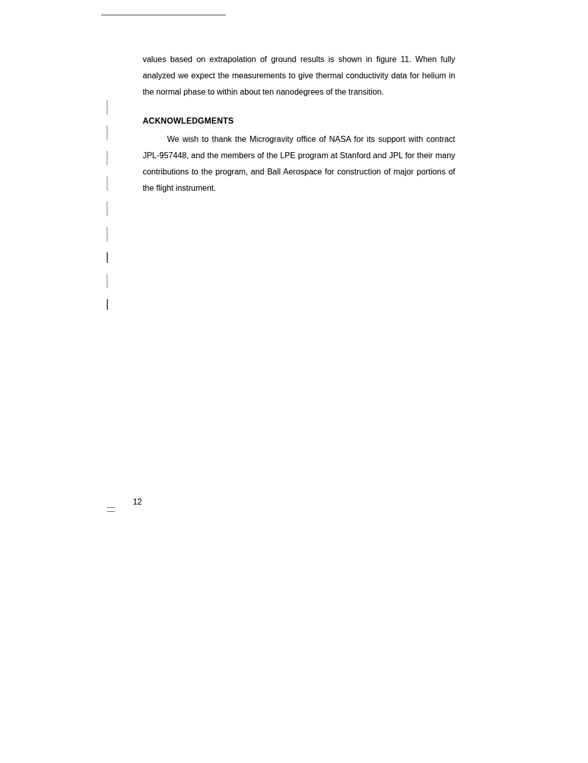values based on extrapolation of ground results is shown in figure 11. When fully analyzed we expect the measurements to give thermal conductivity data for helium in the normal phase to within about ten nanodegrees of the transition.
ACKNOWLEDGMENTS
We wish to thank the Microgravity office of NASA for its support with contract JPL-957448, and the members of the LPE program at Stanford and JPL for their many contributions to the program, and Ball Aerospace for construction of major portions of the flight instrument.
12